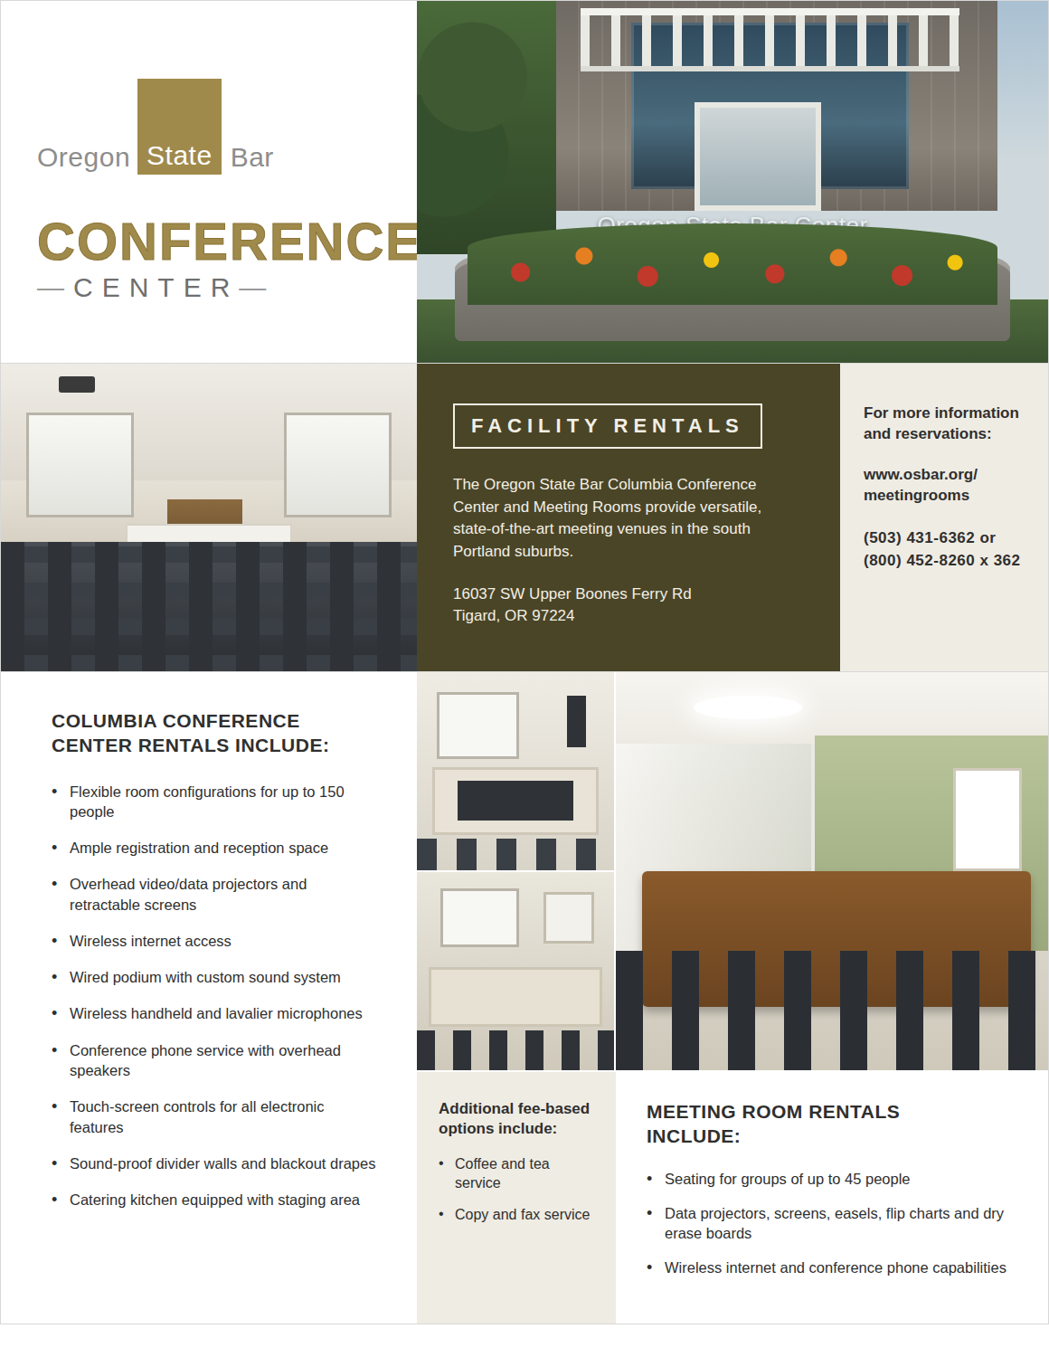Oregon State Bar
CONFERENCE
—CENTER—
Oregon State Bar Center
Facility Rentals
The Oregon State Bar Columbia Conference Center and Meeting Rooms provide versatile, state-of-the-art meeting venues in the south Portland suburbs.
16037 SW Upper Boones Ferry Rd
Tigard, OR 97224
For more information and reservations:
www.osbar.org/
meetingrooms
(503) 431-6362 or
(800) 452-8260 x 362
Columbia Conference
Center Rentals Include:
Flexible room configurations for up to 150 people
Ample registration and reception space
Overhead video/data projectors and retractable screens
Wireless internet access
Wired podium with custom sound system
Wireless handheld and lavalier microphones
Conference phone service with overhead speakers
Touch-screen controls for all electronic features
Sound-proof divider walls and blackout drapes
Catering kitchen equipped with staging area
Additional fee-based options include:
Coffee and tea service
Copy and fax service
Meeting Room Rentals
Include:
Seating for groups of up to 45 people
Data projectors, screens, easels, flip charts and dry erase boards
Wireless internet and conference phone capabilities